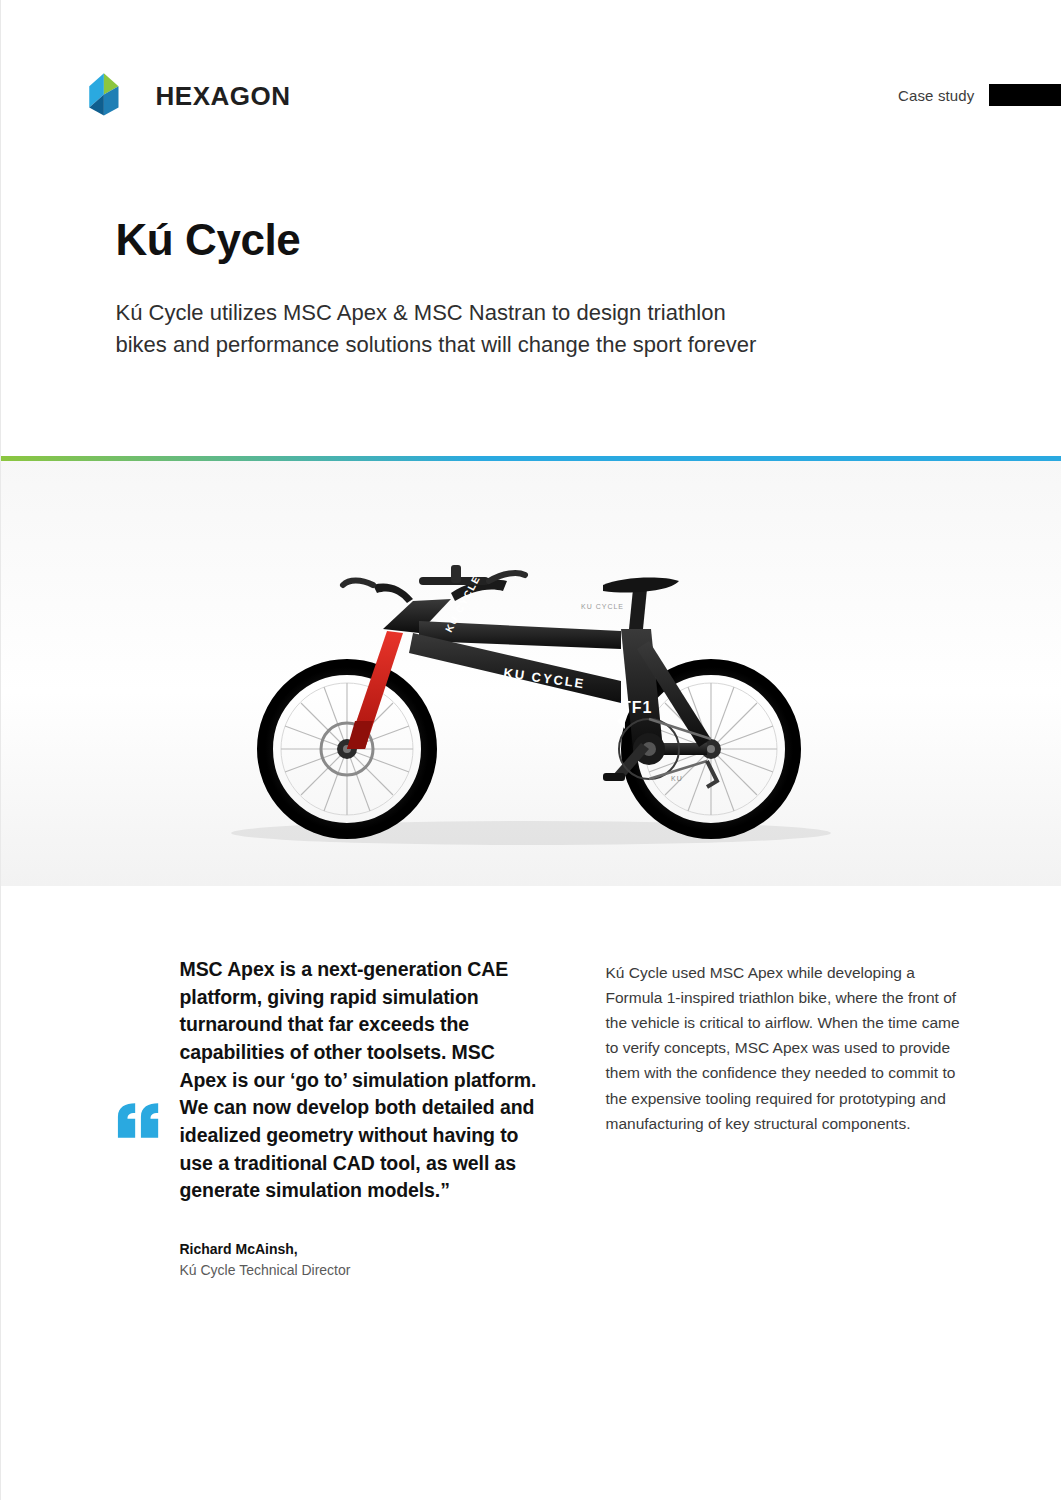HEXAGON
Case study
Kú Cycle
Kú Cycle utilizes MSC Apex & MSC Nastran to design triathlon
bikes and performance solutions that will change the sport forever
KU CYCLE KU CYCLE TF1 KU CYCLE KU
MSC Apex is a next-generation CAE platform, giving rapid simulation turnaround that far exceeds the capabilities of other toolsets. MSC Apex is our ‘go to’ simulation platform. We can now develop both detailed and idealized geometry without having to use a traditional CAD tool, as well as generate simulation models.”
Richard McAinsh, Kú Cycle Technical Director
Kú Cycle used MSC Apex while developing a Formula 1-inspired triathlon bike, where the front of the vehicle is critical to airflow. When the time came to verify concepts, MSC Apex was used to provide them with the confidence they needed to commit to the expensive tooling required for prototyping and manufacturing of key structural components.